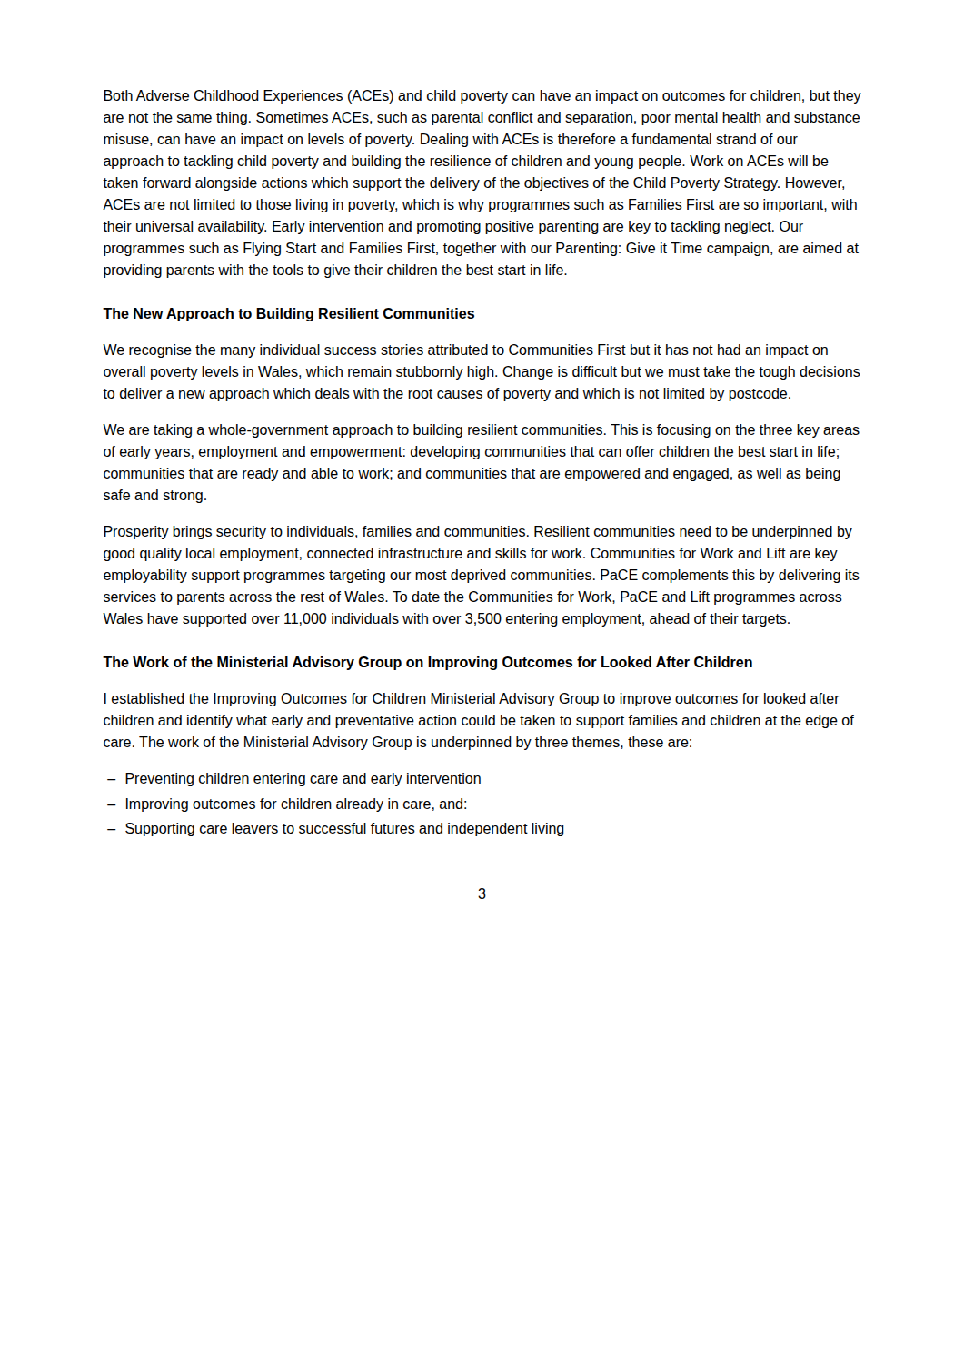Both Adverse Childhood Experiences (ACEs) and child poverty can have an impact on outcomes for children, but they are not the same thing. Sometimes ACEs, such as parental conflict and separation, poor mental health and substance misuse, can have an impact on levels of poverty. Dealing with ACEs is therefore a fundamental strand of our approach to tackling child poverty and building the resilience of children and young people. Work on ACEs will be taken forward alongside actions which support the delivery of the objectives of the Child Poverty Strategy. However, ACEs are not limited to those living in poverty, which is why programmes such as Families First are so important, with their universal availability. Early intervention and promoting positive parenting are key to tackling neglect. Our programmes such as Flying Start and Families First, together with our Parenting: Give it Time campaign, are aimed at providing parents with the tools to give their children the best start in life.
The New Approach to Building Resilient Communities
We recognise the many individual success stories attributed to Communities First but it has not had an impact on overall poverty levels in Wales, which remain stubbornly high. Change is difficult but we must take the tough decisions to deliver a new approach which deals with the root causes of poverty and which is not limited by postcode.
We are taking a whole-government approach to building resilient communities. This is focusing on the three key areas of early years, employment and empowerment: developing communities that can offer children the best start in life; communities that are ready and able to work; and communities that are empowered and engaged, as well as being safe and strong.
Prosperity brings security to individuals, families and communities. Resilient communities need to be underpinned by good quality local employment, connected infrastructure and skills for work. Communities for Work and Lift are key employability support programmes targeting our most deprived communities. PaCE complements this by delivering its services to parents across the rest of Wales. To date the Communities for Work, PaCE and Lift programmes across Wales have supported over 11,000 individuals with over 3,500 entering employment, ahead of their targets.
The Work of the Ministerial Advisory Group on Improving Outcomes for Looked After Children
I established the Improving Outcomes for Children Ministerial Advisory Group to improve outcomes for looked after children and identify what early and preventative action could be taken to support families and children at the edge of care. The work of the Ministerial Advisory Group is underpinned by three themes, these are:
Preventing children entering care and early intervention
Improving outcomes for children already in care, and:
Supporting care leavers to successful futures and independent living
3